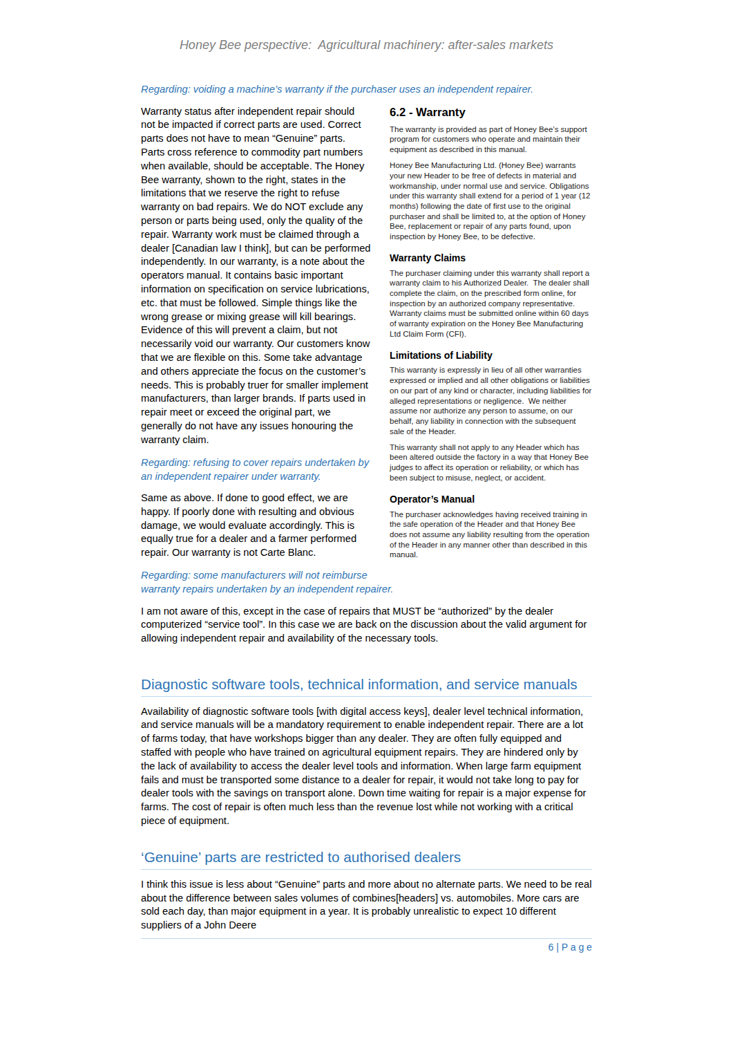Honey Bee perspective: Agricultural machinery: after-sales markets
Regarding: voiding a machine’s warranty if the purchaser uses an independent repairer.
6.2 - Warranty
The warranty is provided as part of Honey Bee’s support program for customers who operate and maintain their equipment as described in this manual.
Honey Bee Manufacturing Ltd. (Honey Bee) warrants your new Header to be free of defects in material and workmanship, under normal use and service. Obligations under this warranty shall extend for a period of 1 year (12 months) following the date of first use to the original purchaser and shall be limited to, at the option of Honey Bee, replacement or repair of any parts found, upon inspection by Honey Bee, to be defective.
Warranty Claims
The purchaser claiming under this warranty shall report a warranty claim to his Authorized Dealer. The dealer shall complete the claim, on the prescribed form online, for inspection by an authorized company representative. Warranty claims must be submitted online within 60 days of warranty expiration on the Honey Bee Manufacturing Ltd Claim Form (CFI).
Limitations of Liability
This warranty is expressly in lieu of all other warranties expressed or implied and all other obligations or liabilities on our part of any kind or character, including liabilities for alleged representations or negligence. We neither assume nor authorize any person to assume, on our behalf, any liability in connection with the subsequent sale of the Header.
This warranty shall not apply to any Header which has been altered outside the factory in a way that Honey Bee judges to affect its operation or reliability, or which has been subject to misuse, neglect, or accident.
Operator’s Manual
The purchaser acknowledges having received training in the safe operation of the Header and that Honey Bee does not assume any liability resulting from the operation of the Header in any manner other than described in this manual.
Warranty status after independent repair should not be impacted if correct parts are used. Correct parts does not have to mean “Genuine” parts. Parts cross reference to commodity part numbers when available, should be acceptable. The Honey Bee warranty, shown to the right, states in the limitations that we reserve the right to refuse warranty on bad repairs. We do NOT exclude any person or parts being used, only the quality of the repair. Warranty work must be claimed through a dealer [Canadian law I think], but can be performed independently. In our warranty, is a note about the operators manual. It contains basic important information on specification on service lubrications, etc. that must be followed. Simple things like the wrong grease or mixing grease will kill bearings. Evidence of this will prevent a claim, but not necessarily void our warranty. Our customers know that we are flexible on this. Some take advantage and others appreciate the focus on the customer’s needs. This is probably truer for smaller implement manufacturers, than larger brands. If parts used in repair meet or exceed the original part, we generally do not have any issues honouring the warranty claim.
Regarding: refusing to cover repairs undertaken by an independent repairer under warranty.
Same as above. If done to good effect, we are happy. If poorly done with resulting and obvious damage, we would evaluate accordingly. This is equally true for a dealer and a farmer performed repair. Our warranty is not Carte Blanc.
Regarding: some manufacturers will not reimburse warranty repairs undertaken by an independent repairer.
I am not aware of this, except in the case of repairs that MUST be “authorized” by the dealer computerized “service tool”. In this case we are back on the discussion about the valid argument for allowing independent repair and availability of the necessary tools.
Diagnostic software tools, technical information, and service manuals
Availability of diagnostic software tools [with digital access keys], dealer level technical information, and service manuals will be a mandatory requirement to enable independent repair. There are a lot of farms today, that have workshops bigger than any dealer. They are often fully equipped and staffed with people who have trained on agricultural equipment repairs. They are hindered only by the lack of availability to access the dealer level tools and information. When large farm equipment fails and must be transported some distance to a dealer for repair, it would not take long to pay for dealer tools with the savings on transport alone. Down time waiting for repair is a major expense for farms. The cost of repair is often much less than the revenue lost while not working with a critical piece of equipment.
‘Genuine’ parts are restricted to authorised dealers
I think this issue is less about “Genuine” parts and more about no alternate parts. We need to be real about the difference between sales volumes of combines[headers] vs. automobiles. More cars are sold each day, than major equipment in a year. It is probably unrealistic to expect 10 different suppliers of a John Deere
6 | P a g e